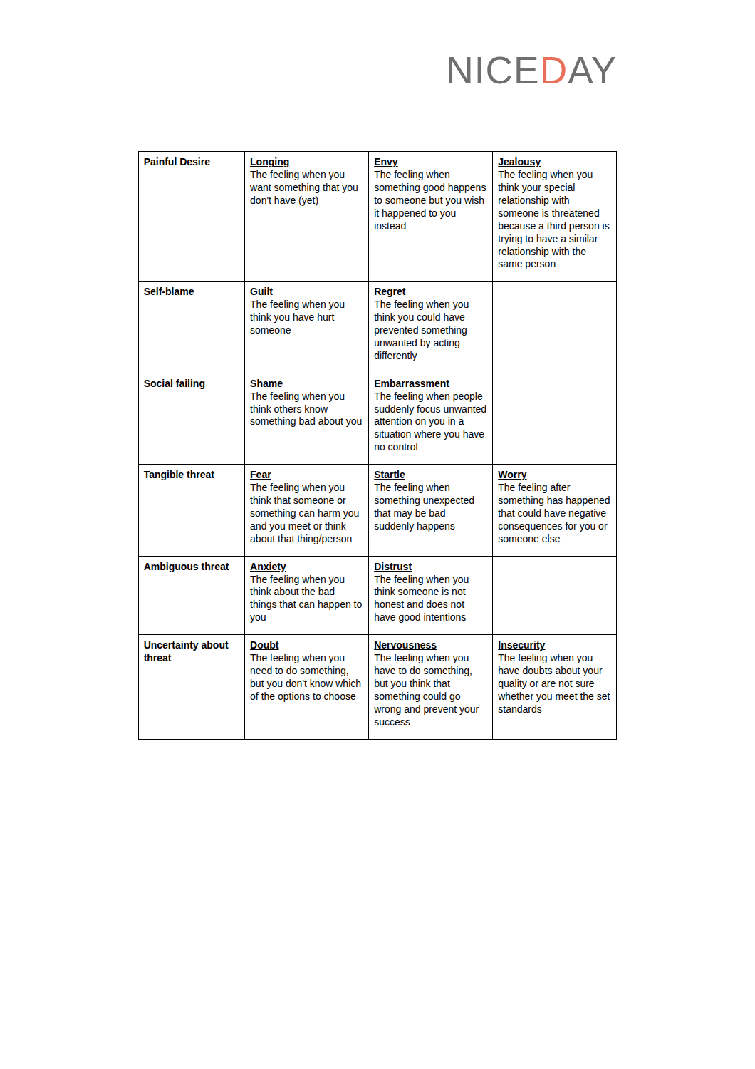NICE DAY
| Painful Desire | Longing The feeling when you want something that you don't have (yet) | Envy The feeling when something good happens to someone but you wish it happened to you instead | Jealousy The feeling when you think your special relationship with someone is threatened because a third person is trying to have a similar relationship with the same person |
| Self-blame | Guilt The feeling when you think you have hurt someone | Regret The feeling when you think you could have prevented something unwanted by acting differently | |
| Social failing | Shame The feeling when you think others know something bad about you | Embarrassment The feeling when people suddenly focus unwanted attention on you in a situation where you have no control | |
| Tangible threat | Fear The feeling when you think that someone or something can harm you and you meet or think about that thing/person | Startle The feeling when something unexpected that may be bad suddenly happens | Worry The feeling after something has happened that could have negative consequences for you or someone else |
| Ambiguous threat | Anxiety The feeling when you think about the bad things that can happen to you | Distrust The feeling when you think someone is not honest and does not have good intentions | |
| Uncertainty about threat | Doubt The feeling when you need to do something, but you don't know which of the options to choose | Nervousness The feeling when you have to do something, but you think that something could go wrong and prevent your success | Insecurity The feeling when you have doubts about your quality or are not sure whether you meet the set standards |